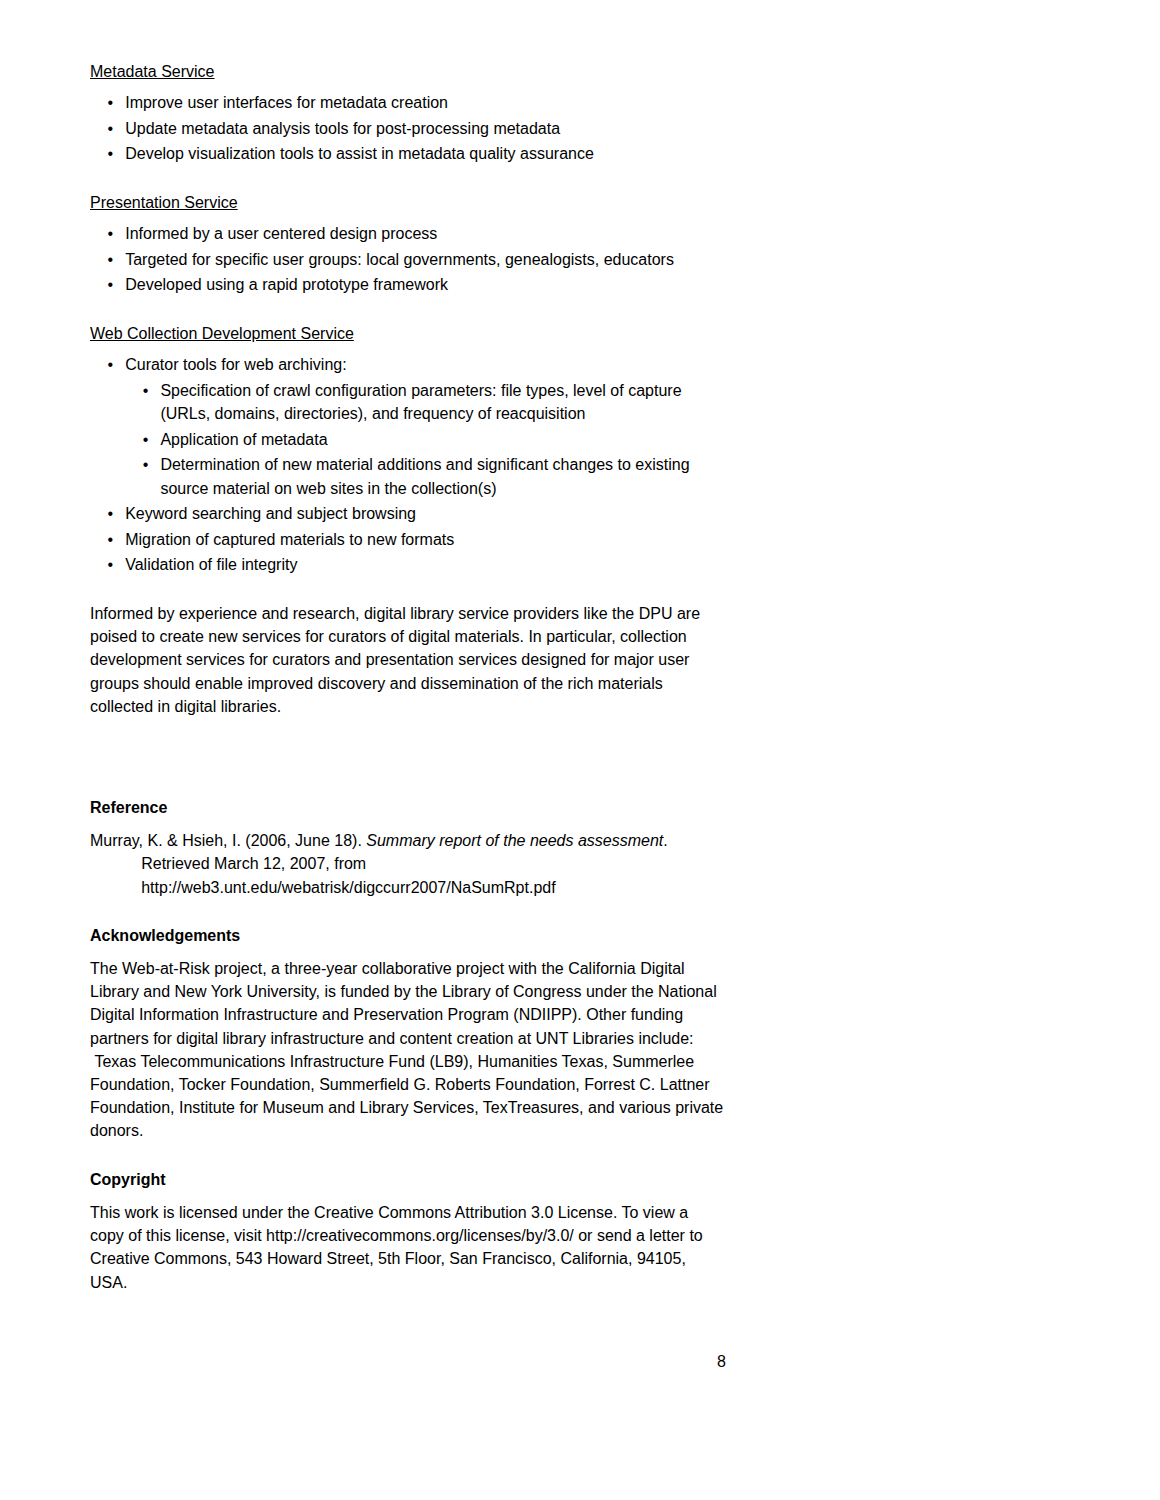Metadata Service
Improve user interfaces for metadata creation
Update metadata analysis tools for post-processing metadata
Develop visualization tools to assist in metadata quality assurance
Presentation Service
Informed by a user centered design process
Targeted for specific user groups: local governments, genealogists, educators
Developed using a rapid prototype framework
Web Collection Development Service
Curator tools for web archiving:
Specification of crawl configuration parameters: file types, level of capture (URLs, domains, directories), and frequency of reacquisition
Application of metadata
Determination of new material additions and significant changes to existing source material on web sites in the collection(s)
Keyword searching and subject browsing
Migration of captured materials to new formats
Validation of file integrity
Informed by experience and research, digital library service providers like the DPU are poised to create new services for curators of digital materials. In particular, collection development services for curators and presentation services designed for major user groups should enable improved discovery and dissemination of the rich materials collected in digital libraries.
Reference
Murray, K. & Hsieh, I. (2006, June 18). Summary report of the needs assessment. Retrieved March 12, 2007, from http://web3.unt.edu/webatrisk/digccurr2007/NaSumRpt.pdf
Acknowledgements
The Web-at-Risk project, a three-year collaborative project with the California Digital Library and New York University, is funded by the Library of Congress under the National Digital Information Infrastructure and Preservation Program (NDIIPP). Other funding partners for digital library infrastructure and content creation at UNT Libraries include: Texas Telecommunications Infrastructure Fund (LB9), Humanities Texas, Summerlee Foundation, Tocker Foundation, Summerfield G. Roberts Foundation, Forrest C. Lattner Foundation, Institute for Museum and Library Services, TexTreasures, and various private donors.
Copyright
This work is licensed under the Creative Commons Attribution 3.0 License. To view a copy of this license, visit http://creativecommons.org/licenses/by/3.0/ or send a letter to Creative Commons, 543 Howard Street, 5th Floor, San Francisco, California, 94105, USA.
8